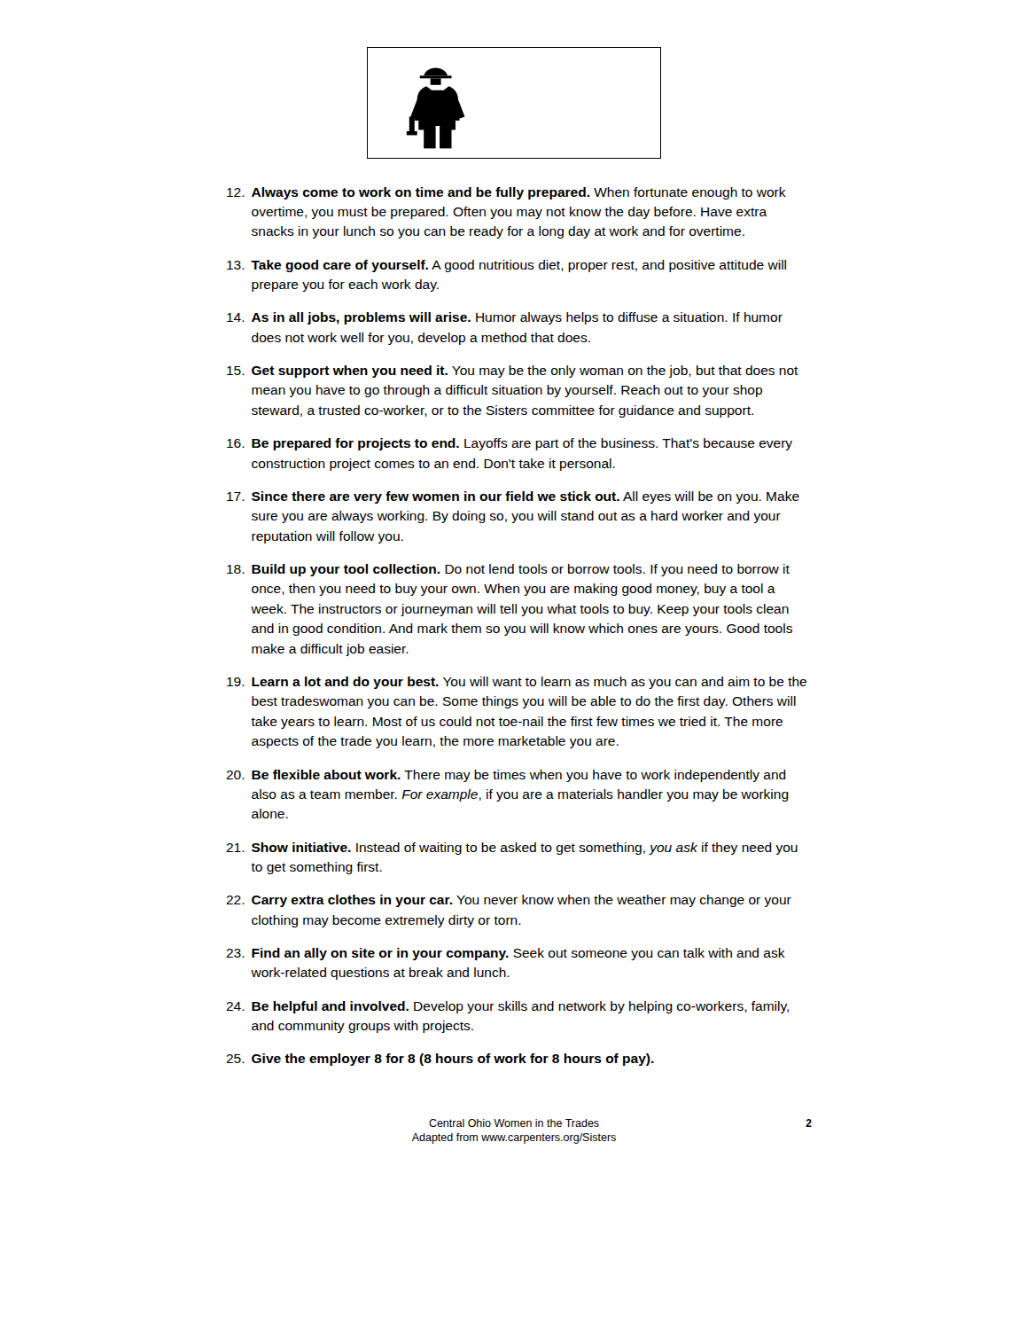12. Always come to work on time and be fully prepared. When fortunate enough to work overtime, you must be prepared. Often you may not know the day before. Have extra snacks in your lunch so you can be ready for a long day at work and for overtime.
13. Take good care of yourself. A good nutritious diet, proper rest, and positive attitude will prepare you for each work day.
14. As in all jobs, problems will arise. Humor always helps to diffuse a situation. If humor does not work well for you, develop a method that does.
15. Get support when you need it. You may be the only woman on the job, but that does not mean you have to go through a difficult situation by yourself. Reach out to your shop steward, a trusted co-worker, or to the Sisters committee for guidance and support.
16. Be prepared for projects to end. Layoffs are part of the business. That's because every construction project comes to an end. Don't take it personal.
17. Since there are very few women in our field we stick out. All eyes will be on you. Make sure you are always working. By doing so, you will stand out as a hard worker and your reputation will follow you.
18. Build up your tool collection. Do not lend tools or borrow tools. If you need to borrow it once, then you need to buy your own. When you are making good money, buy a tool a week. The instructors or journeyman will tell you what tools to buy. Keep your tools clean and in good condition. And mark them so you will know which ones are yours. Good tools make a difficult job easier.
19. Learn a lot and do your best. You will want to learn as much as you can and aim to be the best tradeswoman you can be. Some things you will be able to do the first day. Others will take years to learn. Most of us could not toe-nail the first few times we tried it. The more aspects of the trade you learn, the more marketable you are.
20. Be flexible about work. There may be times when you have to work independently and also as a team member. For example, if you are a materials handler you may be working alone.
21. Show initiative. Instead of waiting to be asked to get something, you ask if they need you to get something first.
22. Carry extra clothes in your car. You never know when the weather may change or your clothing may become extremely dirty or torn.
23. Find an ally on site or in your company. Seek out someone you can talk with and ask work-related questions at break and lunch.
24. Be helpful and involved. Develop your skills and network by helping co-workers, family, and community groups with projects.
25. Give the employer 8 for 8 (8 hours of work for 8 hours of pay).
2 Central Ohio Women in the Trades
Adapted from www.carpenters.org/Sisters